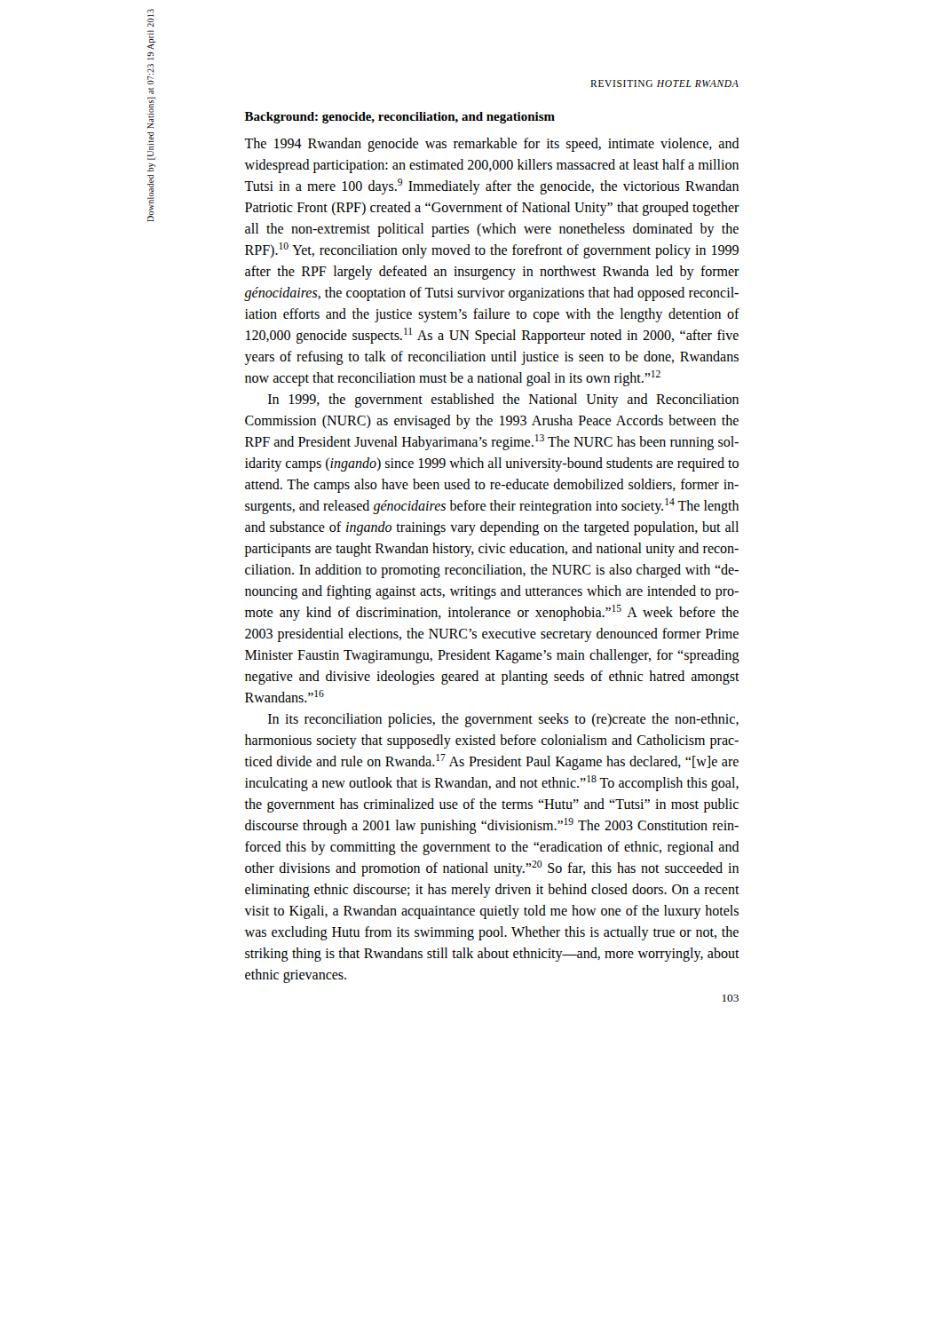Downloaded by [United Nations] at 07:23 19 April 2013
REVISITING HOTEL RWANDA
Background: genocide, reconciliation, and negationism
The 1994 Rwandan genocide was remarkable for its speed, intimate violence, and widespread participation: an estimated 200,000 killers massacred at least half a million Tutsi in a mere 100 days.9 Immediately after the genocide, the victorious Rwandan Patriotic Front (RPF) created a “Government of National Unity” that grouped together all the non-extremist political parties (which were nonetheless dominated by the RPF).10 Yet, reconciliation only moved to the forefront of government policy in 1999 after the RPF largely defeated an insurgency in northwest Rwanda led by former génocidaires, the cooptation of Tutsi survivor organizations that had opposed reconciliation efforts and the justice system’s failure to cope with the lengthy detention of 120,000 genocide suspects.11 As a UN Special Rapporteur noted in 2000, “after five years of refusing to talk of reconciliation until justice is seen to be done, Rwandans now accept that reconciliation must be a national goal in its own right.”12
In 1999, the government established the National Unity and Reconciliation Commission (NURC) as envisaged by the 1993 Arusha Peace Accords between the RPF and President Juvenal Habyarimana’s regime.13 The NURC has been running solidarity camps (ingando) since 1999 which all university-bound students are required to attend. The camps also have been used to re-educate demobilized soldiers, former insurgents, and released génocidaires before their reintegration into society.14 The length and substance of ingando trainings vary depending on the targeted population, but all participants are taught Rwandan history, civic education, and national unity and reconciliation. In addition to promoting reconciliation, the NURC is also charged with “denouncing and fighting against acts, writings and utterances which are intended to promote any kind of discrimination, intolerance or xenophobia.”15 A week before the 2003 presidential elections, the NURC’s executive secretary denounced former Prime Minister Faustin Twagiramungu, President Kagame’s main challenger, for “spreading negative and divisive ideologies geared at planting seeds of ethnic hatred amongst Rwandans.”16
In its reconciliation policies, the government seeks to (re)create the non-ethnic, harmonious society that supposedly existed before colonialism and Catholicism practiced divide and rule on Rwanda.17 As President Paul Kagame has declared, “[w]e are inculcating a new outlook that is Rwandan, and not ethnic.”18 To accomplish this goal, the government has criminalized use of the terms “Hutu” and “Tutsi” in most public discourse through a 2001 law punishing “divisionism.”19 The 2003 Constitution reinforced this by committing the government to the “eradication of ethnic, regional and other divisions and promotion of national unity.”20 So far, this has not succeeded in eliminating ethnic discourse; it has merely driven it behind closed doors. On a recent visit to Kigali, a Rwandan acquaintance quietly told me how one of the luxury hotels was excluding Hutu from its swimming pool. Whether this is actually true or not, the striking thing is that Rwandans still talk about ethnicity—and, more worryingly, about ethnic grievances.
103